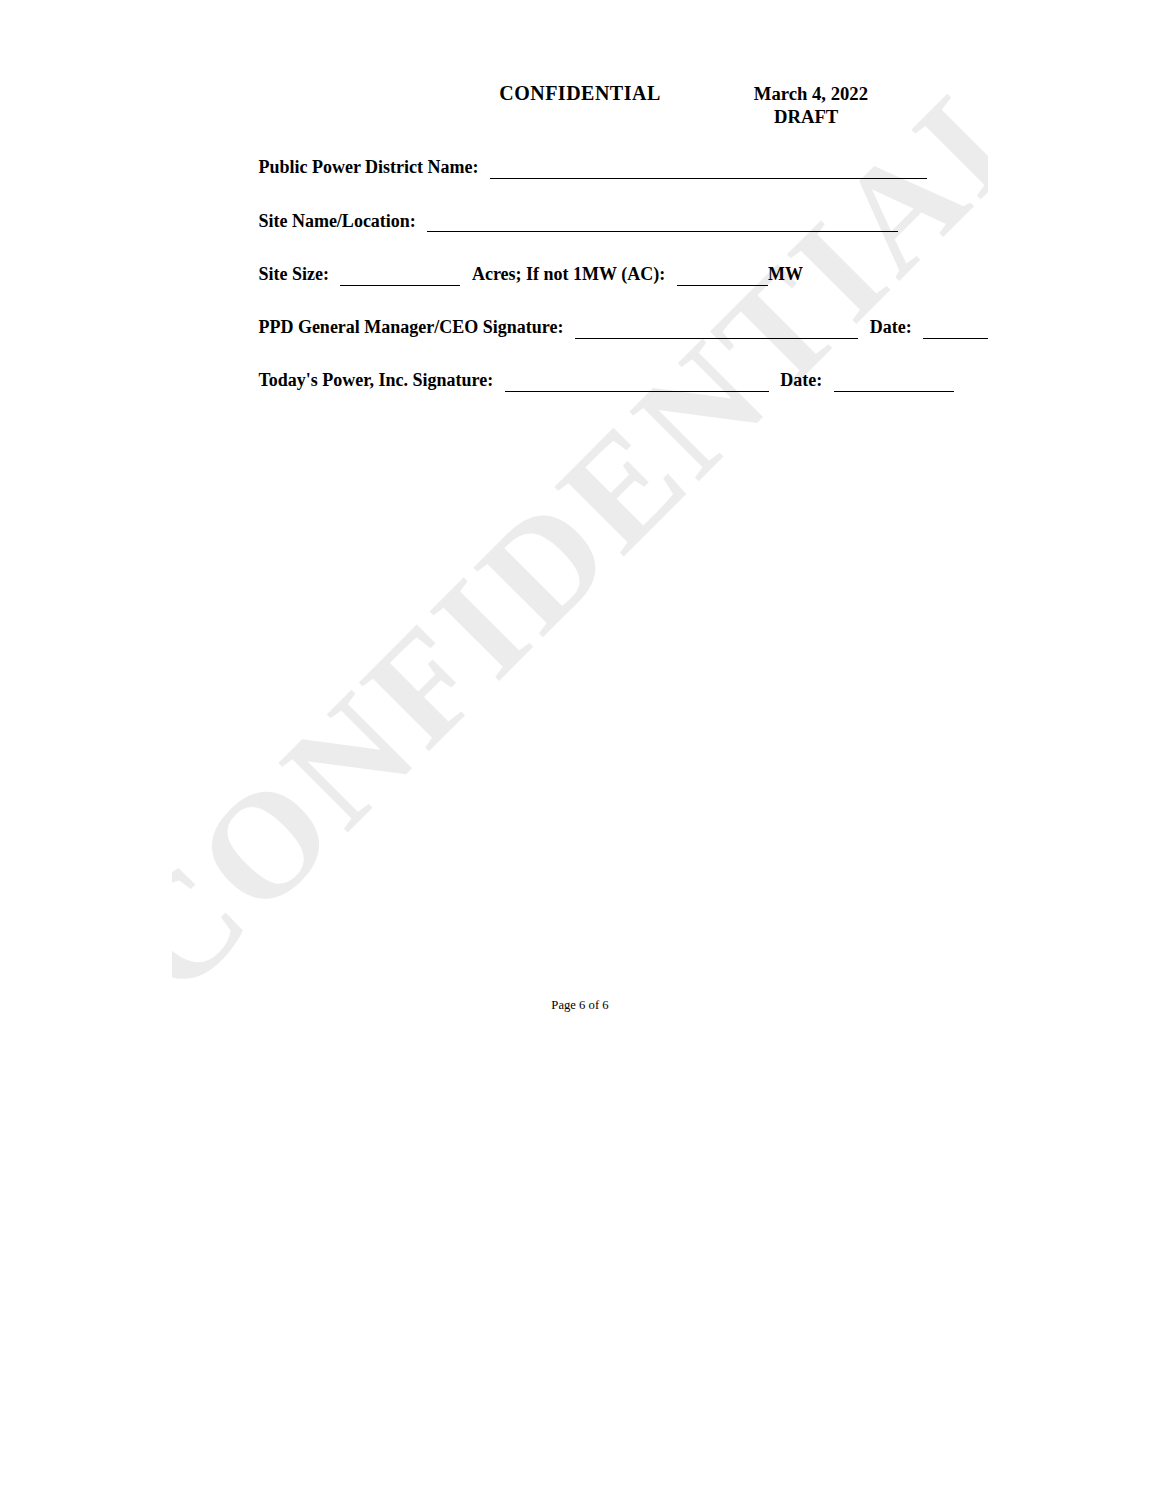CONFIDENTIAL
CONFIDENTIAL
March 4, 2022 DRAFT
Public Power District Name:
Site Name/Location:
Site Size: Acres; If not 1MW (AC): MW
PPD General Manager/CEO Signature: Date:
Today's Power, Inc. Signature: Date:
Page 6 of 6